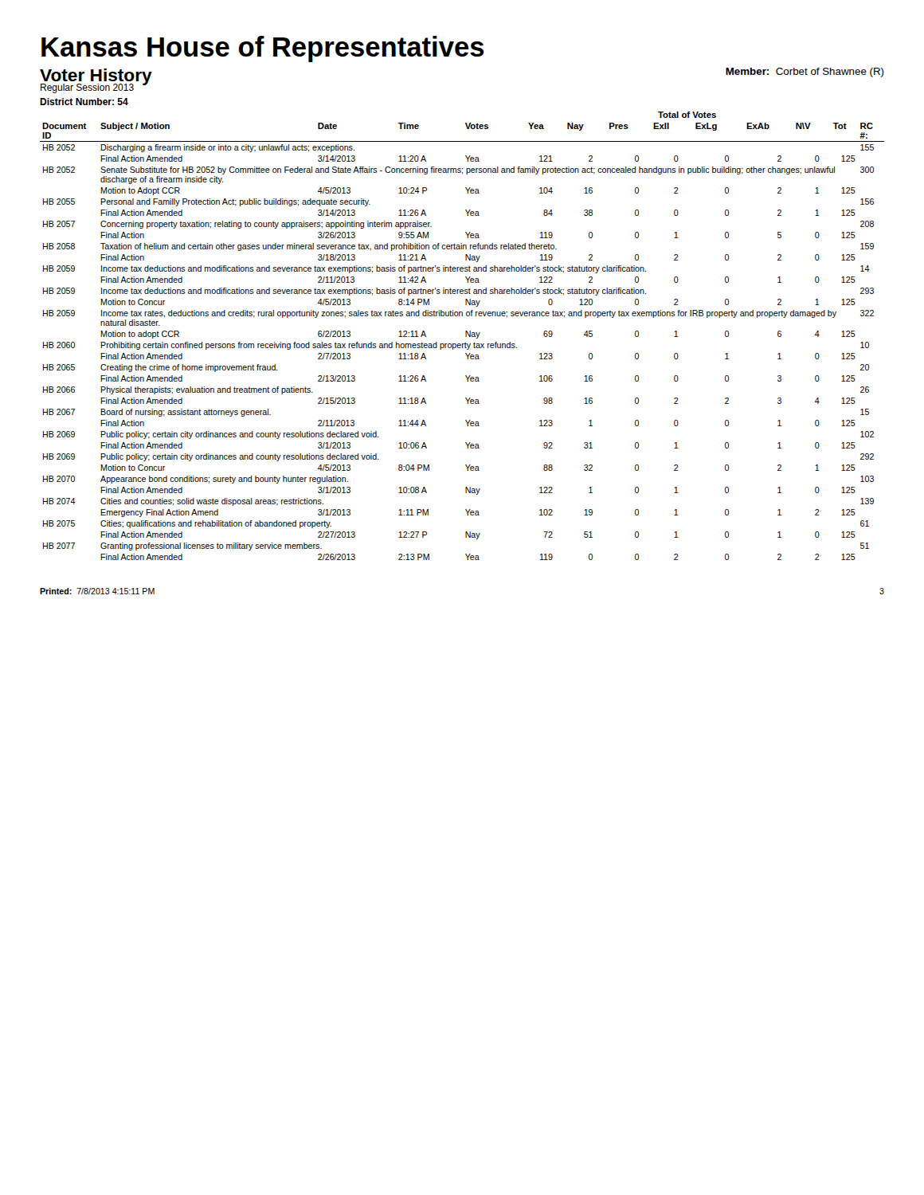Kansas House of Representatives
Voter History
Member: Corbet of Shawnee (R)
Regular Session 2013
District Number: 54
| | Total of Votes | |
| --- | --- | --- |
| Document ID | Subject / Motion | Date | Time | Votes | Yea | Nay | Pres | ExII | ExLg | ExAb | N\V | Tot | RC #: |
| HB 2052 | Discharging a firearm inside or into a city; unlawful acts; exceptions. | 155 |
| | Final Action Amended | 3/14/2013 | 11:20 A | Yea | 121 | 2 | 0 | 0 | 0 | 2 | 0 | 125 | |
| HB 2052 | Senate Substitute for HB 2052 by Committee on Federal and State Affairs - Concerning firearms; personal and family protection act; concealed handguns in public building; other changes; unlawful discharge of a firearm inside city. | 300 |
| | Motion to Adopt CCR | 4/5/2013 | 10:24 P | Yea | 104 | 16 | 0 | 2 | 0 | 2 | 1 | 125 | |
| HB 2055 | Personal and Familly Protection Act; public buildings; adequate security. | 156 |
| | Final Action Amended | 3/14/2013 | 11:26 A | Yea | 84 | 38 | 0 | 0 | 0 | 2 | 1 | 125 | |
| HB 2057 | Concerning property taxation; relating to county appraisers; appointing interim appraiser. | 208 |
| | Final Action | 3/26/2013 | 9:55 AM | Yea | 119 | 0 | 0 | 1 | 0 | 5 | 0 | 125 | |
| HB 2058 | Taxation of helium and certain other gases under mineral severance tax, and prohibition of certain refunds related thereto. | 159 |
| | Final Action | 3/18/2013 | 11:21 A | Nay | 119 | 2 | 0 | 2 | 0 | 2 | 0 | 125 | |
| HB 2059 | Income tax deductions and modifications and severance tax exemptions; basis of partner's interest and shareholder's stock; statutory clarification. | 14 |
| | Final Action Amended | 2/11/2013 | 11:42 A | Yea | 122 | 2 | 0 | 0 | 0 | 1 | 0 | 125 | |
| HB 2059 | Income tax deductions and modifications and severance tax exemptions; basis of partner's interest and shareholder's stock; statutory clarification. | 293 |
| | Motion to Concur | 4/5/2013 | 8:14 PM | Nay | 0 | 120 | 0 | 2 | 0 | 2 | 1 | 125 | |
| HB 2059 | Income tax rates, deductions and credits; rural opportunity zones; sales tax rates and distribution of revenue; severance tax; and property tax exemptions for IRB property and property damaged by natural disaster. | 322 |
| | Motion to adopt CCR | 6/2/2013 | 12:11 A | Nay | 69 | 45 | 0 | 1 | 0 | 6 | 4 | 125 | |
| HB 2060 | Prohibiting certain confined persons from receiving food sales tax refunds and homestead property tax refunds. | 10 |
| | Final Action Amended | 2/7/2013 | 11:18 A | Yea | 123 | 0 | 0 | 0 | 1 | 1 | 0 | 125 | |
| HB 2065 | Creating the crime of home improvement fraud. | 20 |
| | Final Action Amended | 2/13/2013 | 11:26 A | Yea | 106 | 16 | 0 | 0 | 0 | 3 | 0 | 125 | |
| HB 2066 | Physical therapists; evaluation and treatment of patients. | 26 |
| | Final Action Amended | 2/15/2013 | 11:18 A | Yea | 98 | 16 | 0 | 2 | 2 | 3 | 4 | 125 | |
| HB 2067 | Board of nursing; assistant attorneys general. | 15 |
| | Final Action | 2/11/2013 | 11:44 A | Yea | 123 | 1 | 0 | 0 | 0 | 1 | 0 | 125 | |
| HB 2069 | Public policy; certain city ordinances and county resolutions declared void. | 102 |
| | Final Action Amended | 3/1/2013 | 10:06 A | Yea | 92 | 31 | 0 | 1 | 0 | 1 | 0 | 125 | |
| HB 2069 | Public policy; certain city ordinances and county resolutions declared void. | 292 |
| | Motion to Concur | 4/5/2013 | 8:04 PM | Yea | 88 | 32 | 0 | 2 | 0 | 2 | 1 | 125 | |
| HB 2070 | Appearance bond conditions; surety and bounty hunter regulation. | 103 |
| | Final Action Amended | 3/1/2013 | 10:08 A | Nay | 122 | 1 | 0 | 1 | 0 | 1 | 0 | 125 | |
| HB 2074 | Cities and counties; solid waste disposal areas; restrictions. | 139 |
| | Emergency Final Action Amend | 3/1/2013 | 1:11 PM | Yea | 102 | 19 | 0 | 1 | 0 | 1 | 2 | 125 | |
| HB 2075 | Cities; qualifications and rehabilitation of abandoned property. | 61 |
| | Final Action Amended | 2/27/2013 | 12:27 P | Nay | 72 | 51 | 0 | 1 | 0 | 1 | 0 | 125 | |
| HB 2077 | Granting professional licenses to military service members. | 51 |
| | Final Action Amended | 2/26/2013 | 2:13 PM | Yea | 119 | 0 | 0 | 2 | 0 | 2 | 2 | 125 | |
Printed: 7/8/2013 4:15:11 PM
3